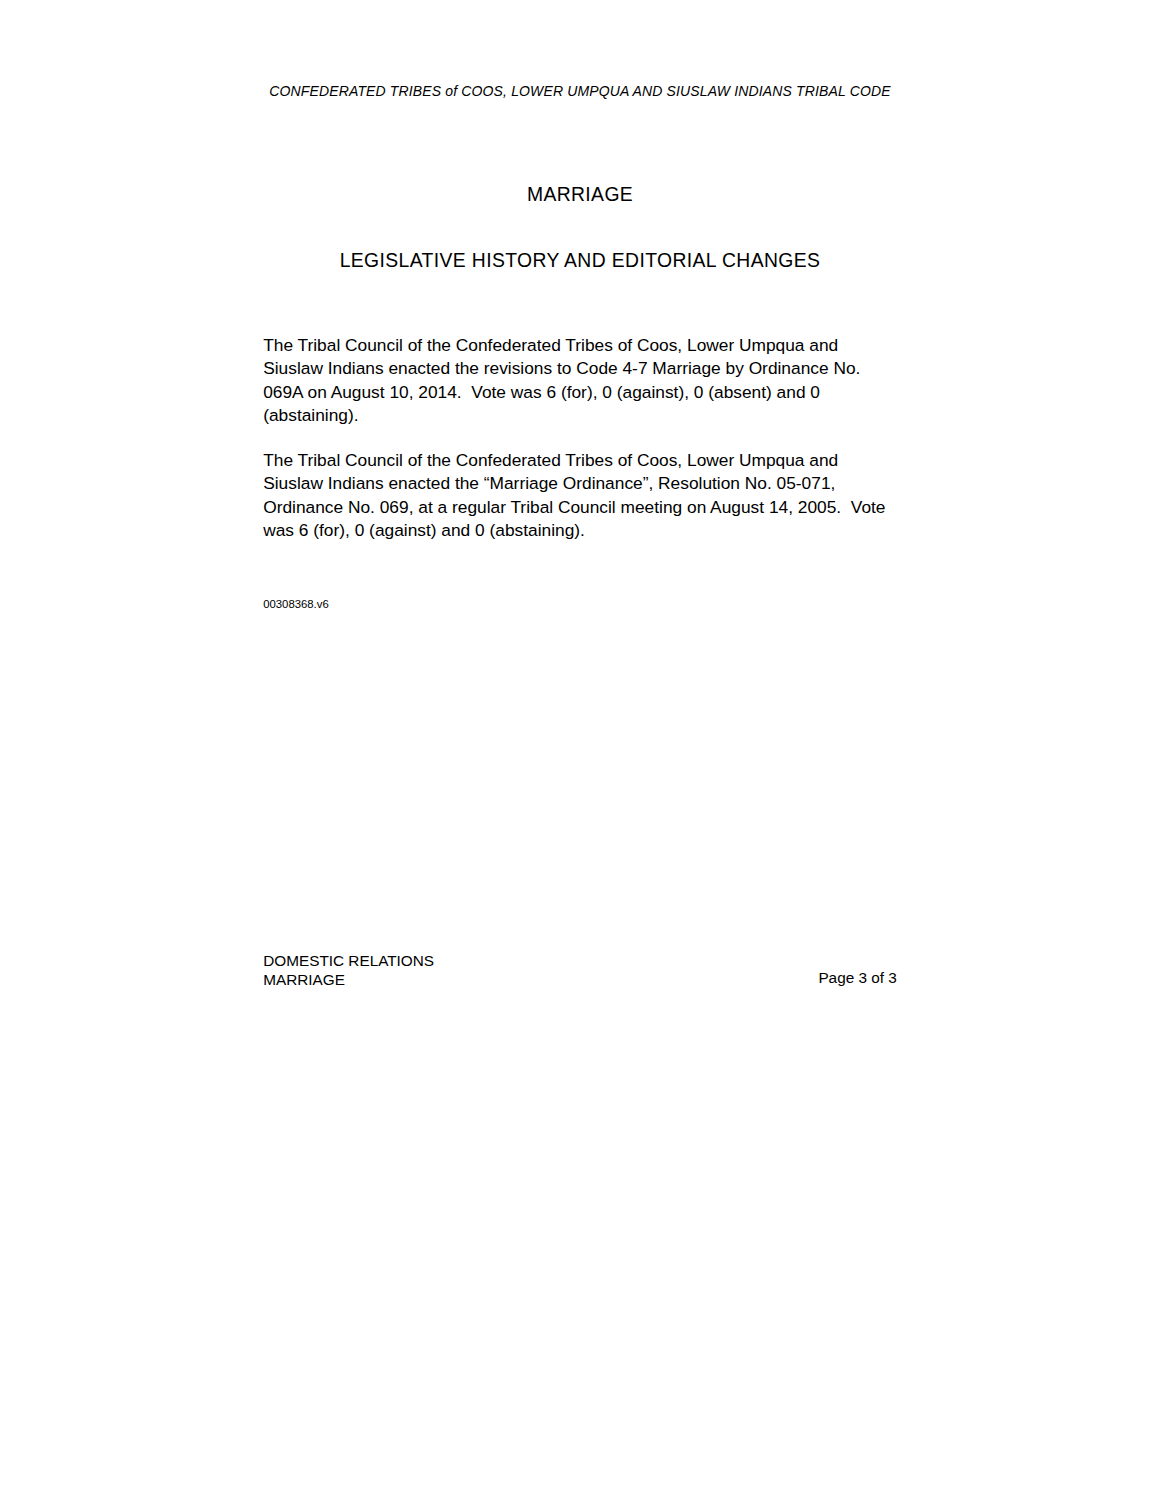CONFEDERATED TRIBES of COOS, LOWER UMPQUA AND SIUSLAW INDIANS TRIBAL CODE
MARRIAGE
LEGISLATIVE HISTORY AND EDITORIAL CHANGES
The Tribal Council of the Confederated Tribes of Coos, Lower Umpqua and Siuslaw Indians enacted the revisions to Code 4-7 Marriage by Ordinance No. 069A on August 10, 2014. Vote was 6 (for), 0 (against), 0 (absent) and 0 (abstaining).
The Tribal Council of the Confederated Tribes of Coos, Lower Umpqua and Siuslaw Indians enacted the “Marriage Ordinance”, Resolution No. 05-071, Ordinance No. 069, at a regular Tribal Council meeting on August 14, 2005. Vote was 6 (for), 0 (against) and 0 (abstaining).
00308368.v6
DOMESTIC RELATIONS
MARRIAGE
Page 3 of 3